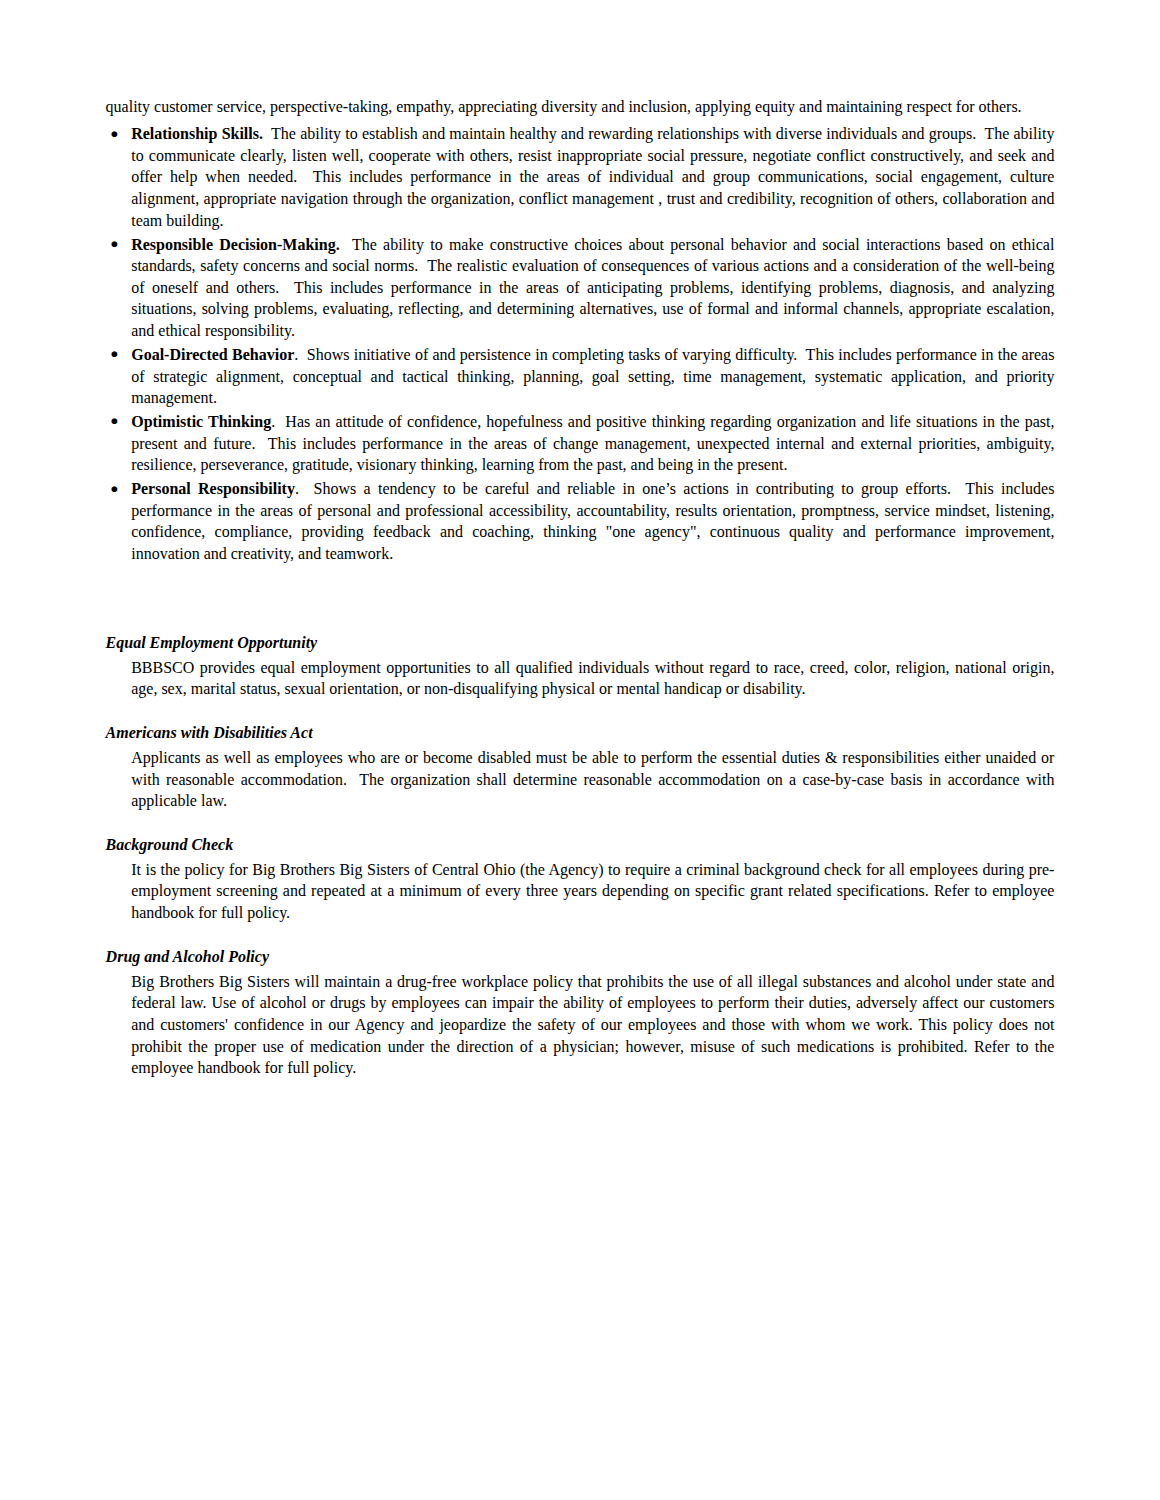quality customer service, perspective-taking, empathy, appreciating diversity and inclusion, applying equity and maintaining respect for others.
Relationship Skills. The ability to establish and maintain healthy and rewarding relationships with diverse individuals and groups. The ability to communicate clearly, listen well, cooperate with others, resist inappropriate social pressure, negotiate conflict constructively, and seek and offer help when needed. This includes performance in the areas of individual and group communications, social engagement, culture alignment, appropriate navigation through the organization, conflict management , trust and credibility, recognition of others, collaboration and team building.
Responsible Decision-Making. The ability to make constructive choices about personal behavior and social interactions based on ethical standards, safety concerns and social norms. The realistic evaluation of consequences of various actions and a consideration of the well-being of oneself and others. This includes performance in the areas of anticipating problems, identifying problems, diagnosis, and analyzing situations, solving problems, evaluating, reflecting, and determining alternatives, use of formal and informal channels, appropriate escalation, and ethical responsibility.
Goal-Directed Behavior. Shows initiative of and persistence in completing tasks of varying difficulty. This includes performance in the areas of strategic alignment, conceptual and tactical thinking, planning, goal setting, time management, systematic application, and priority management.
Optimistic Thinking. Has an attitude of confidence, hopefulness and positive thinking regarding organization and life situations in the past, present and future. This includes performance in the areas of change management, unexpected internal and external priorities, ambiguity, resilience, perseverance, gratitude, visionary thinking, learning from the past, and being in the present.
Personal Responsibility. Shows a tendency to be careful and reliable in one’s actions in contributing to group efforts. This includes performance in the areas of personal and professional accessibility, accountability, results orientation, promptness, service mindset, listening, confidence, compliance, providing feedback and coaching, thinking "one agency", continuous quality and performance improvement, innovation and creativity, and teamwork.
Equal Employment Opportunity
BBBSCO provides equal employment opportunities to all qualified individuals without regard to race, creed, color, religion, national origin, age, sex, marital status, sexual orientation, or non-disqualifying physical or mental handicap or disability.
Americans with Disabilities Act
Applicants as well as employees who are or become disabled must be able to perform the essential duties & responsibilities either unaided or with reasonable accommodation. The organization shall determine reasonable accommodation on a case-by-case basis in accordance with applicable law.
Background Check
It is the policy for Big Brothers Big Sisters of Central Ohio (the Agency) to require a criminal background check for all employees during pre-employment screening and repeated at a minimum of every three years depending on specific grant related specifications. Refer to employee handbook for full policy.
Drug and Alcohol Policy
Big Brothers Big Sisters will maintain a drug-free workplace policy that prohibits the use of all illegal substances and alcohol under state and federal law. Use of alcohol or drugs by employees can impair the ability of employees to perform their duties, adversely affect our customers and customers' confidence in our Agency and jeopardize the safety of our employees and those with whom we work. This policy does not prohibit the proper use of medication under the direction of a physician; however, misuse of such medications is prohibited. Refer to the employee handbook for full policy.